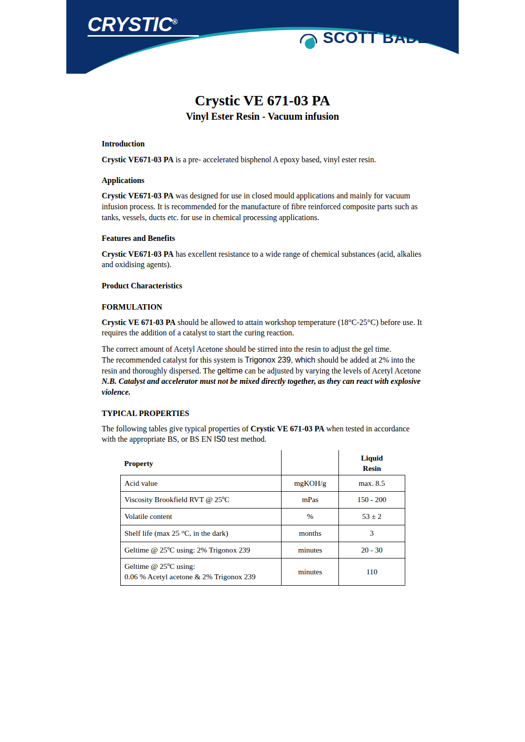CRYSTIC®
SCOTT BADER
Crystic VE 671-03 PA
Vinyl Ester Resin - Vacuum infusion
Introduction
Crystic VE671-03 PA is a pre- accelerated bisphenol A epoxy based, vinyl ester resin.
Applications
Crystic VE671-03 PA was designed for use in closed mould applications and mainly for vacuum infusion process. It is recommended for the manufacture of fibre reinforced composite parts such as tanks, vessels, ducts etc. for use in chemical processing applications.
Features and Benefits
Crystic VE671-03 PA has excellent resistance to a wide range of chemical substances (acid, alkalies and oxidising agents).
Product Characteristics
FORMULATION
Crystic VE 671-03 PA should be allowed to attain workshop temperature (18°C-25°C) before use. It requires the addition of a catalyst to start the curing reaction.
The correct amount of Acetyl Acetone should be stirred into the resin to adjust the gel time.
The recommended catalyst for this system is Trigonox 239, which should be added at 2% into the resin and thoroughly dispersed. The geltime can be adjusted by varying the levels of Acetyl Acetone
N.B. Catalyst and accelerator must not be mixed directly together, as they can react with explosive violence.
TYPICAL PROPERTIES
The following tables give typical properties of Crystic VE 671-03 PA when tested in accordance with the appropriate BS, or BS EN IS0 test method.
| Property | | Liquid Resin |
| --- | --- | --- |
| Acid value | mgKOH/g | max. 8.5 |
| Viscosity Brookfield RVT @ 25ºC | mPas | 150 - 200 |
| Volatile content | % | 53 ± 2 |
| Shelf life (max 25 °C, in the dark) | months | 3 |
| Geltime @ 25ºC using: 2% Trigonox 239 | minutes | 20 - 30 |
| Geltime @ 25ºC using: 0.06 % Acetyl acetone & 2% Trigonox 239 | minutes | 110 |